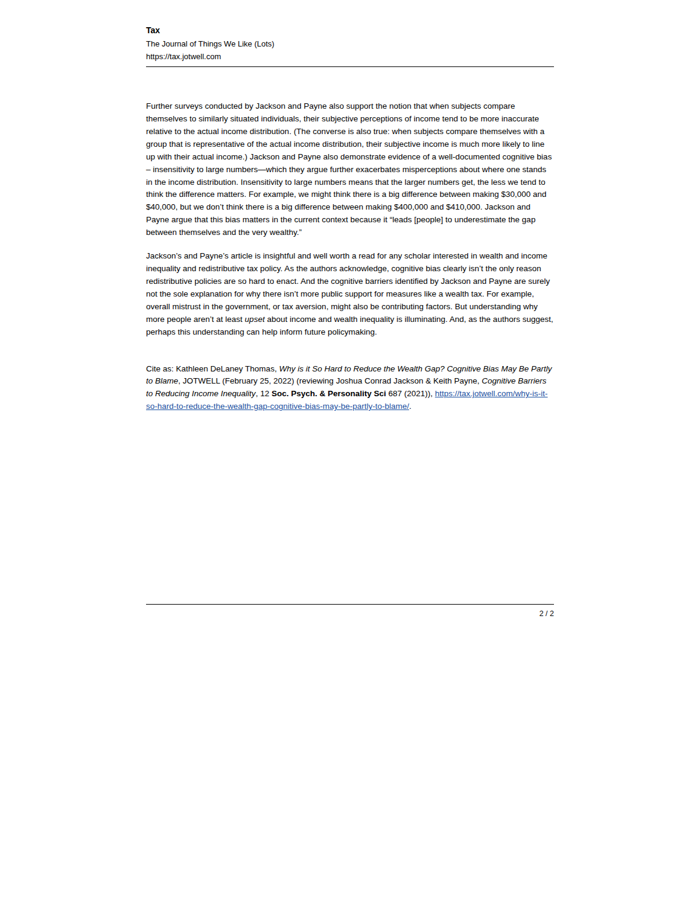Tax
The Journal of Things We Like (Lots)
https://tax.jotwell.com
Further surveys conducted by Jackson and Payne also support the notion that when subjects compare themselves to similarly situated individuals, their subjective perceptions of income tend to be more inaccurate relative to the actual income distribution. (The converse is also true: when subjects compare themselves with a group that is representative of the actual income distribution, their subjective income is much more likely to line up with their actual income.) Jackson and Payne also demonstrate evidence of a well-documented cognitive bias – insensitivity to large numbers—which they argue further exacerbates misperceptions about where one stands in the income distribution. Insensitivity to large numbers means that the larger numbers get, the less we tend to think the difference matters. For example, we might think there is a big difference between making $30,000 and $40,000, but we don’t think there is a big difference between making $400,000 and $410,000. Jackson and Payne argue that this bias matters in the current context because it “leads [people] to underestimate the gap between themselves and the very wealthy.”
Jackson’s and Payne’s article is insightful and well worth a read for any scholar interested in wealth and income inequality and redistributive tax policy. As the authors acknowledge, cognitive bias clearly isn’t the only reason redistributive policies are so hard to enact. And the cognitive barriers identified by Jackson and Payne are surely not the sole explanation for why there isn’t more public support for measures like a wealth tax. For example, overall mistrust in the government, or tax aversion, might also be contributing factors. But understanding why more people aren’t at least upset about income and wealth inequality is illuminating. And, as the authors suggest, perhaps this understanding can help inform future policymaking.
Cite as: Kathleen DeLaney Thomas, Why is it So Hard to Reduce the Wealth Gap? Cognitive Bias May Be Partly to Blame, JOTWELL (February 25, 2022) (reviewing Joshua Conrad Jackson & Keith Payne, Cognitive Barriers to Reducing Income Inequality, 12 Soc. Psych. & Personality Sci 687 (2021)), https://tax.jotwell.com/why-is-it-so-hard-to-reduce-the-wealth-gap-cognitive-bias-may-be-partly-to-blame/.
2 / 2